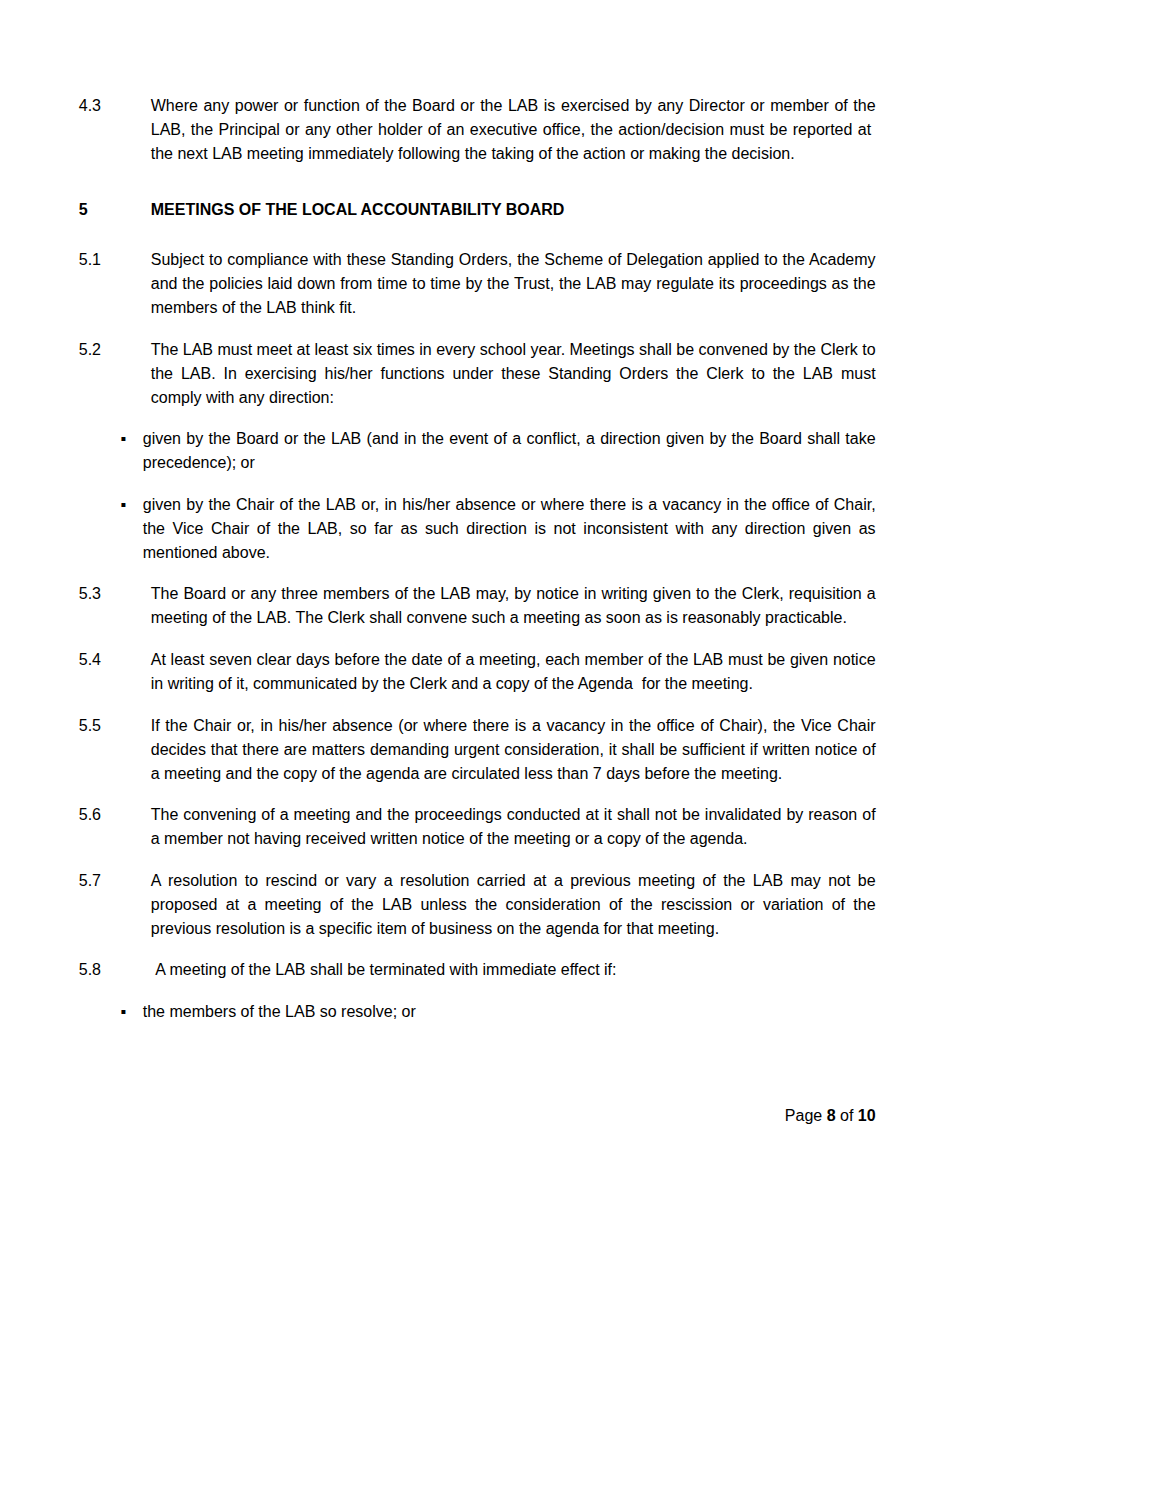4.3
Where any power or function of the Board or the LAB is exercised by any Director or member of the LAB, the Principal or any other holder of an executive office, the action/decision must be reported at the next LAB meeting immediately following the taking of the action or making the decision.
5 MEETINGS OF THE LOCAL ACCOUNTABILITY BOARD
5.1
Subject to compliance with these Standing Orders, the Scheme of Delegation applied to the Academy and the policies laid down from time to time by the Trust, the LAB may regulate its proceedings as the members of the LAB think fit.
5.2
The LAB must meet at least six times in every school year. Meetings shall be convened by the Clerk to the LAB. In exercising his/her functions under these Standing Orders the Clerk to the LAB must comply with any direction:
given by the Board or the LAB (and in the event of a conflict, a direction given by the Board shall take precedence); or
given by the Chair of the LAB or, in his/her absence or where there is a vacancy in the office of Chair, the Vice Chair of the LAB, so far as such direction is not inconsistent with any direction given as mentioned above.
5.3
The Board or any three members of the LAB may, by notice in writing given to the Clerk, requisition a meeting of the LAB. The Clerk shall convene such a meeting as soon as is reasonably practicable.
5.4
At least seven clear days before the date of a meeting, each member of the LAB must be given notice in writing of it, communicated by the Clerk and a copy of the Agenda for the meeting.
5.5
If the Chair or, in his/her absence (or where there is a vacancy in the office of Chair), the Vice Chair decides that there are matters demanding urgent consideration, it shall be sufficient if written notice of a meeting and the copy of the agenda are circulated less than 7 days before the meeting.
5.6
The convening of a meeting and the proceedings conducted at it shall not be invalidated by reason of a member not having received written notice of the meeting or a copy of the agenda.
5.7
A resolution to rescind or vary a resolution carried at a previous meeting of the LAB may not be proposed at a meeting of the LAB unless the consideration of the rescission or variation of the previous resolution is a specific item of business on the agenda for that meeting.
5.8
A meeting of the LAB shall be terminated with immediate effect if:
the members of the LAB so resolve; or
Page 8 of 10